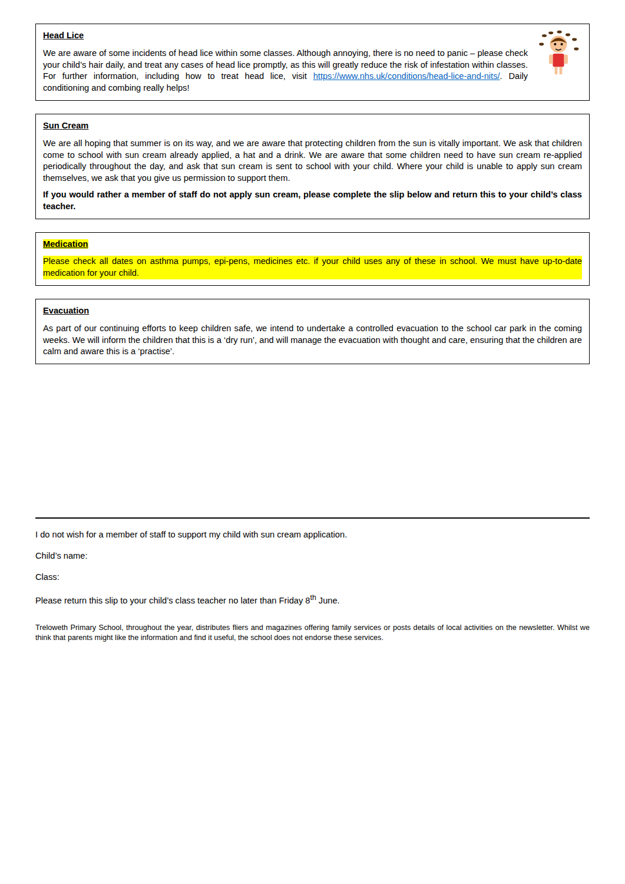Head Lice
We are aware of some incidents of head lice within some classes. Although annoying, there is no need to panic – please check your child’s hair daily, and treat any cases of head lice promptly, as this will greatly reduce the risk of infestation within classes. For further information, including how to treat head lice, visit https://www.nhs.uk/conditions/head-lice-and-nits/. Daily conditioning and combing really helps!
Sun Cream
We are all hoping that summer is on its way, and we are aware that protecting children from the sun is vitally important. We ask that children come to school with sun cream already applied, a hat and a drink. We are aware that some children need to have sun cream re-applied periodically throughout the day, and ask that sun cream is sent to school with your child. Where your child is unable to apply sun cream themselves, we ask that you give us permission to support them.
If you would rather a member of staff do not apply sun cream, please complete the slip below and return this to your child’s class teacher.
Medication
Please check all dates on asthma pumps, epi-pens, medicines etc. if your child uses any of these in school. We must have up-to-date medication for your child.
Evacuation
As part of our continuing efforts to keep children safe, we intend to undertake a controlled evacuation to the school car park in the coming weeks. We will inform the children that this is a ‘dry run’, and will manage the evacuation with thought and care, ensuring that the children are calm and aware this is a ‘practise’.
I do not wish for a member of staff to support my child with sun cream application.
Child’s name:
Class:
Please return this slip to your child’s class teacher no later than Friday 8th June.
Treloweth Primary School, throughout the year, distributes fliers and magazines offering family services or posts details of local activities on the newsletter. Whilst we think that parents might like the information and find it useful, the school does not endorse these services.